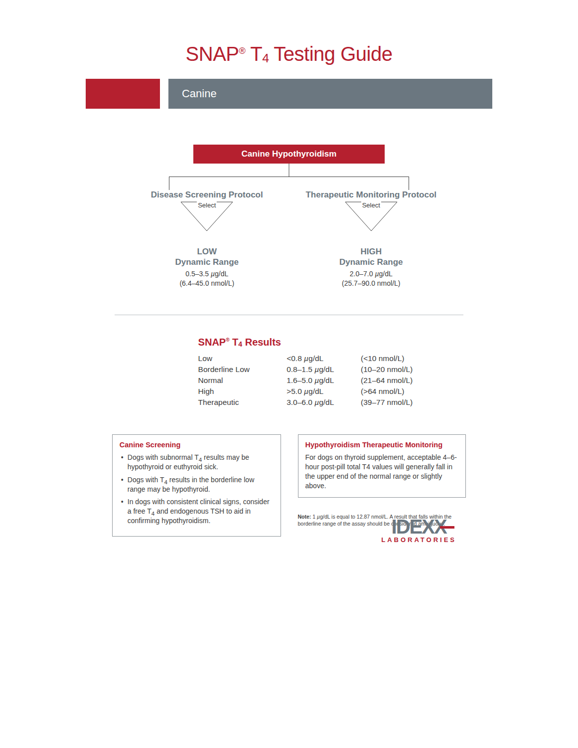SNAP® T4 Testing Guide
Canine
Canine Hypothyroidism
Disease Screening Protocol
Select
LOW
Dynamic Range
0.5–3.5 µg/dL
(6.4–45.0 nmol/L)
Therapeutic Monitoring Protocol
Select
HIGH
Dynamic Range
2.0–7.0 µg/dL
(25.7–90.0 nmol/L)
SNAP® T4 Results
| Low | <0.8 µ g/dL | (<10 nmol/L) |
| Borderline Low | 0.8–1.5 µ g/dL | (10–20 nmol/L) |
| Normal | 1.6–5.0 µ g/dL | (21–64 nmol/L) |
| High | >5.0 µ g/dL | (>64 nmol/L) |
| Therapeutic | 3.0–6.0 µ g/dL | (39–77 nmol/L) |
Canine Screening
Dogs with subnormal T4 results may be hypothyroid or euthyroid sick.
Dogs with T4 results in the borderline low range may be hypothyroid.
In dogs with consistent clinical signs, consider a free T4 and endogenous TSH to aid in confirming hypothyroidism.
Hypothyroidism Therapeutic Monitoring
For dogs on thyroid supplement, acceptable 4–6-hour post-pill total T4 values will generally fall in the upper end of the normal range or slightly above.
Note: 1 µg/dL is equal to 12.87 nmol/L. A result that falls within the borderline range of the assay should be considered ambiguous.
IDEXX
LABORATORIES